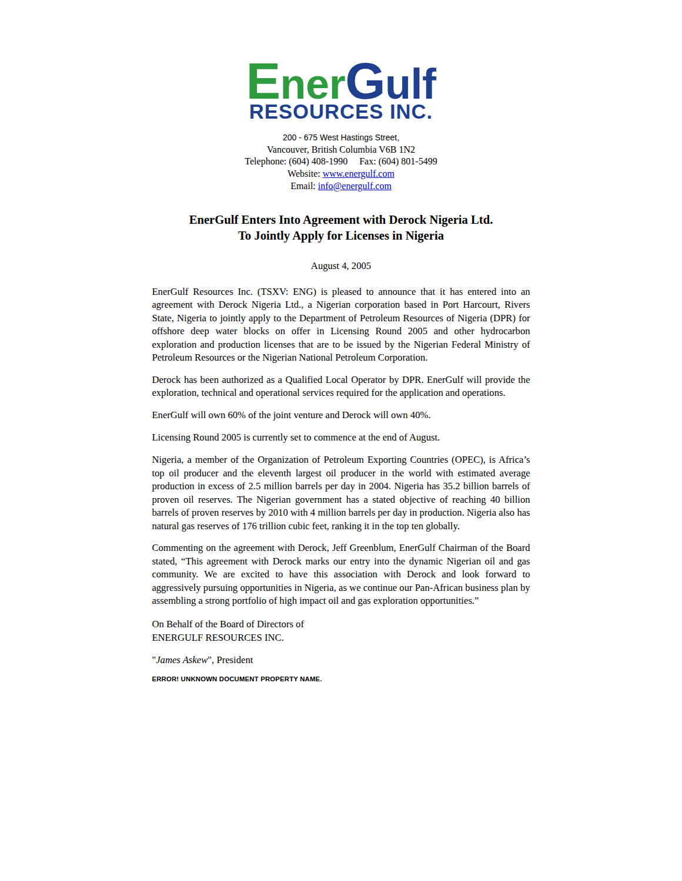Ener Gulf
RESOURCES INC.
200 - 675 West Hastings Street,
Vancouver, British Columbia V6B 1N2
Telephone: (604) 408-1990 Fax: (604) 801-5499
Website: www.energulf.com
Email: info@energulf.com
EnerGulf Enters Into Agreement with Derock Nigeria Ltd.
To Jointly Apply for Licenses in Nigeria
August 4, 2005
EnerGulf Resources Inc. (TSXV: ENG) is pleased to announce that it has entered into an agreement with Derock Nigeria Ltd., a Nigerian corporation based in Port Harcourt, Rivers State, Nigeria to jointly apply to the Department of Petroleum Resources of Nigeria (DPR) for offshore deep water blocks on offer in Licensing Round 2005 and other hydrocarbon exploration and production licenses that are to be issued by the Nigerian Federal Ministry of Petroleum Resources or the Nigerian National Petroleum Corporation.
Derock has been authorized as a Qualified Local Operator by DPR. EnerGulf will provide the exploration, technical and operational services required for the application and operations.
EnerGulf will own 60% of the joint venture and Derock will own 40%.
Licensing Round 2005 is currently set to commence at the end of August.
Nigeria, a member of the Organization of Petroleum Exporting Countries (OPEC), is Africa’s top oil producer and the eleventh largest oil producer in the world with estimated average production in excess of 2.5 million barrels per day in 2004. Nigeria has 35.2 billion barrels of proven oil reserves. The Nigerian government has a stated objective of reaching 40 billion barrels of proven reserves by 2010 with 4 million barrels per day in production. Nigeria also has natural gas reserves of 176 trillion cubic feet, ranking it in the top ten globally.
Commenting on the agreement with Derock, Jeff Greenblum, EnerGulf Chairman of the Board stated, “This agreement with Derock marks our entry into the dynamic Nigerian oil and gas community. We are excited to have this association with Derock and look forward to aggressively pursuing opportunities in Nigeria, as we continue our Pan-African business plan by assembling a strong portfolio of high impact oil and gas exploration opportunities.”
On Behalf of the Board of Directors of
ENERGULF RESOURCES INC.
"James Askew", President
ERROR! UNKNOWN DOCUMENT PROPERTY NAME.